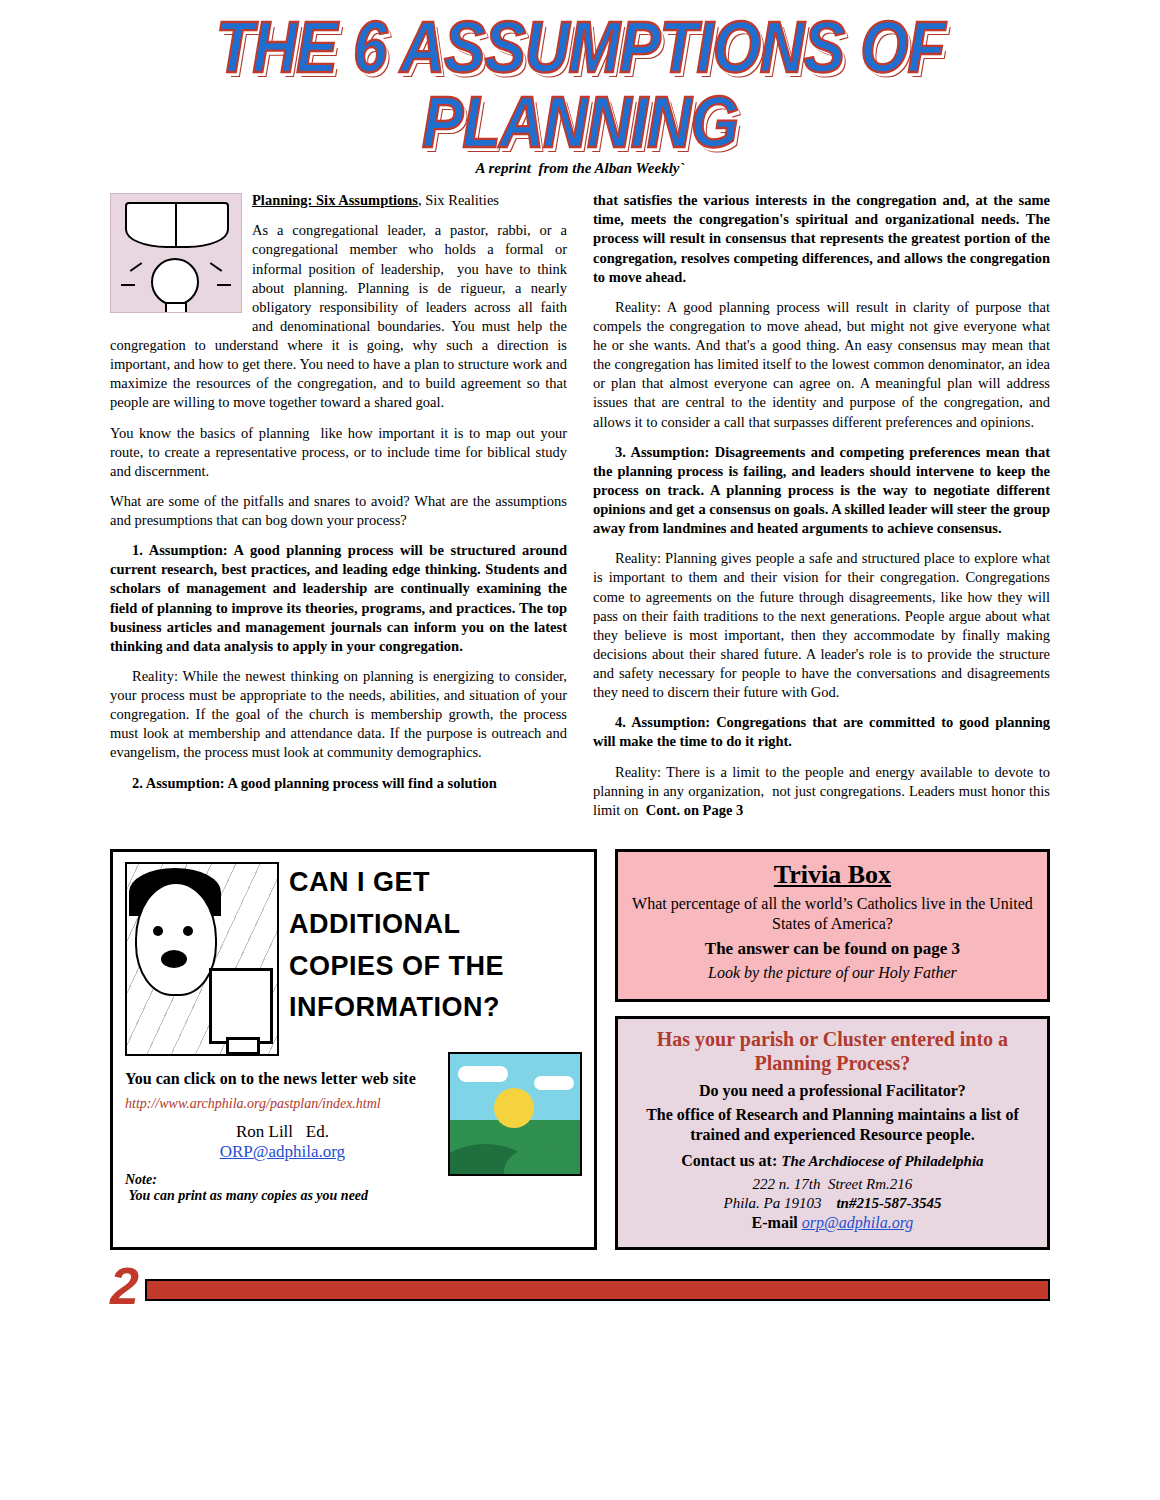THE 6 ASSUMPTIONS OF PLANNING
A reprint from the Alban Weekly`
Planning: Six Assumptions, Six Realities
As a congregational leader, a pastor, rabbi, or a congregational member who holds a formal or informal position of leadership, you have to think about planning. Planning is de rigueur, a nearly obligatory responsibility of leaders across all faith and denominational boundaries. You must help the congregation to understand where it is going, why such a direction is important, and how to get there. You need to have a plan to structure work and maximize the resources of the congregation, and to build agreement so that people are willing to move together toward a shared goal.
You know the basics of planning like how important it is to map out your route, to create a representative process, or to include time for biblical study and discernment.
What are some of the pitfalls and snares to avoid? What are the assumptions and presumptions that can bog down your process?
1. Assumption: A good planning process will be structured around current research, best practices, and leading edge thinking. Students and scholars of management and leadership are continually examining the field of planning to improve its theories, programs, and practices. The top business articles and management journals can inform you on the latest thinking and data analysis to apply in your congregation.
Reality: While the newest thinking on planning is energizing to consider, your process must be appropriate to the needs, abilities, and situation of your congregation. If the goal of the church is membership growth, the process must look at membership and attendance data. If the purpose is outreach and evangelism, the process must look at community demographics.
2. Assumption: A good planning process will find a solution
that satisfies the various interests in the congregation and, at the same time, meets the congregation's spiritual and organizational needs. The process will result in consensus that represents the greatest portion of the congregation, resolves competing differences, and allows the congregation to move ahead.
Reality: A good planning process will result in clarity of purpose that compels the congregation to move ahead, but might not give everyone what he or she wants. And that's a good thing. An easy consensus may mean that the congregation has limited itself to the lowest common denominator, an idea or plan that almost everyone can agree on. A meaningful plan will address issues that are central to the identity and purpose of the congregation, and allows it to consider a call that surpasses different preferences and opinions.
3. Assumption: Disagreements and competing preferences mean that the planning process is failing, and leaders should intervene to keep the process on track. A planning process is the way to negotiate different opinions and get a consensus on goals. A skilled leader will steer the group away from landmines and heated arguments to achieve consensus.
Reality: Planning gives people a safe and structured place to explore what is important to them and their vision for their congregation. Congregations come to agreements on the future through disagreements, like how they will pass on their faith traditions to the next generations. People argue about what they believe is most important, then they accommodate by finally making decisions about their shared future. A leader's role is to provide the structure and safety necessary for people to have the conversations and disagreements they need to discern their future with God.
4. Assumption: Congregations that are committed to good planning will make the time to do it right.
Reality: There is a limit to the people and energy available to devote to planning in any organization, not just congregations. Leaders must honor this limit on Cont. on Page 3
CAN I GET
ADDITIONAL
COPIES OF THE
INFORMATION?
You can click on to the news letter web site
http://www.archphila.org/pastplan/index.html
Ron Lill Ed.
ORP@adphila.org
Note:
You can print as many copies as you need
Trivia Box
What percentage of all the world’s Catholics live in the United States of America?
The answer can be found on page 3
Look by the picture of our Holy Father
Has your parish or Cluster entered into a Planning Process?
Do you need a professional Facilitator?
The office of Research and Planning maintains a list of trained and experienced Resource people.
Contact us at: The Archdiocese of Philadelphia
222 n. 17th Street Rm.216
Phila. Pa 19103 tn#215-587-3545
E-mail orp@adphila.org
2